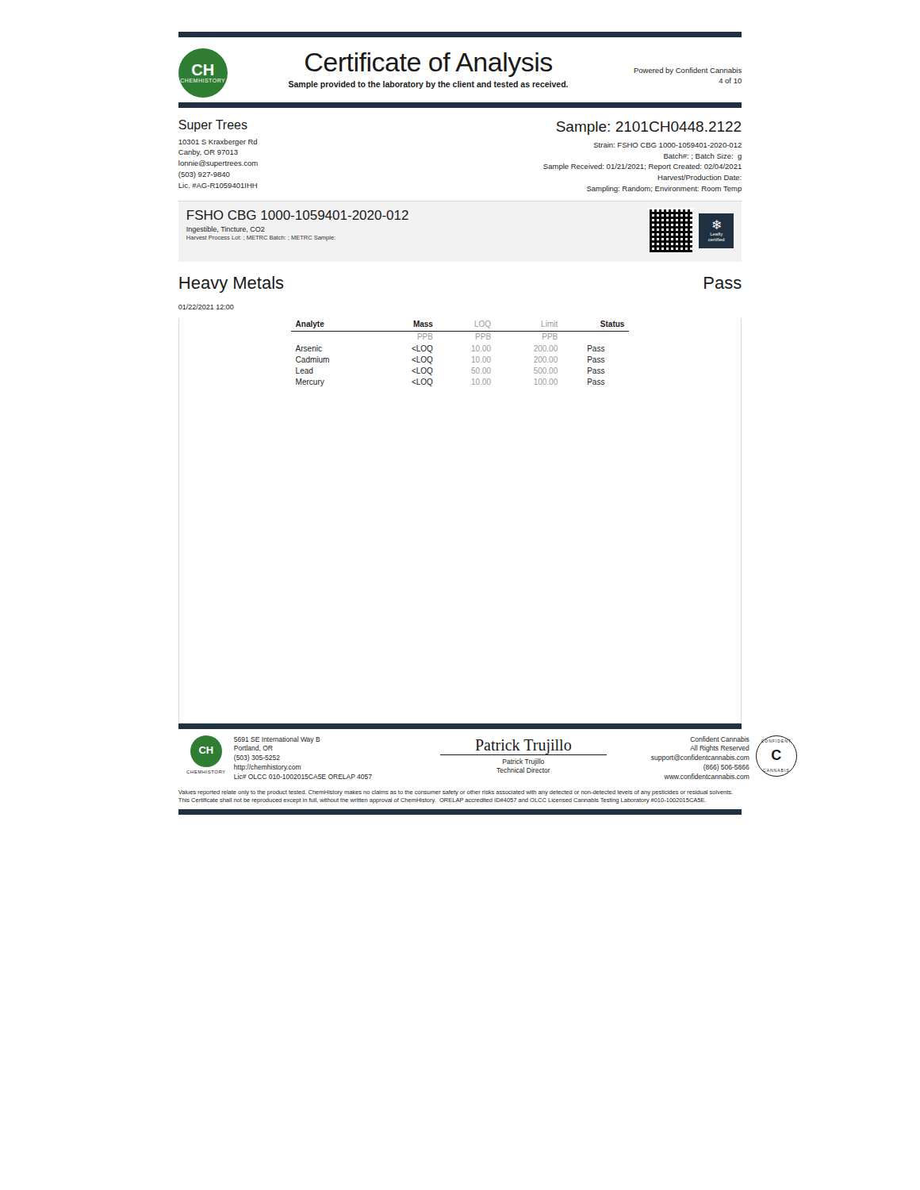CH
CHEMHISTORY
Certificate of Analysis
Sample provided to the laboratory by the client and tested as received.
Powered by Confident Cannabis
4 of 10
Super Trees
10301 S Kraxberger Rd
Canby, OR 97013
lonnie@supertrees.com
(503) 927-9840
Lic. #AG-R1059401IHH
Sample: 2101CH0448.2122
Strain: FSHO CBG 1000-1059401-2020-012
Batch#: ; Batch Size: g
Sample Received: 01/21/2021; Report Created: 02/04/2021
Harvest/Production Date:
Sampling: Random; Environment: Room Temp
FSHO CBG 1000-1059401-2020-012
Ingestible, Tincture, CO2
Harvest Process Lot: ; METRC Batch: ; METRC Sample:
❄
Leafly
certified
Heavy Metals
Pass
01/22/2021 12:00
| Analyte | Mass | LOQ | Limit | Status |
| --- | --- | --- | --- | --- |
| | PPB | PPB | PPB | |
| Arsenic | <LOQ | 10.00 | 200.00 | Pass |
| Cadmium | <LOQ | 10.00 | 200.00 | Pass |
| Lead | <LOQ | 50.00 | 500.00 | Pass |
| Mercury | <LOQ | 10.00 | 100.00 | Pass |
CH
CHEMHISTORY
5691 SE International Way B
Portland, OR
(503) 305-5252
http://chemhistory.com
Lic# OLCC 010-1002015CA5E ORELAP 4057
Patrick Trujillo
Patrick Trujillo
Technical Director
Confident Cannabis
All Rights Reserved
support@confidentcannabis.com
(866) 506-5866
www.confidentcannabis.com
CONFIDENT C CANNABIS
Values reported relate only to the product tested. ChemHistory makes no claims as to the consumer safety or other risks associated with any detected or non-detected levels of any pesticides or residual solvents. This Certificate shall not be reproduced except in full, without the written approval of ChemHistory. ORELAP accredited ID#4057 and OLCC Licensed Cannabis Testing Laboratory #010-1002015CA5E.